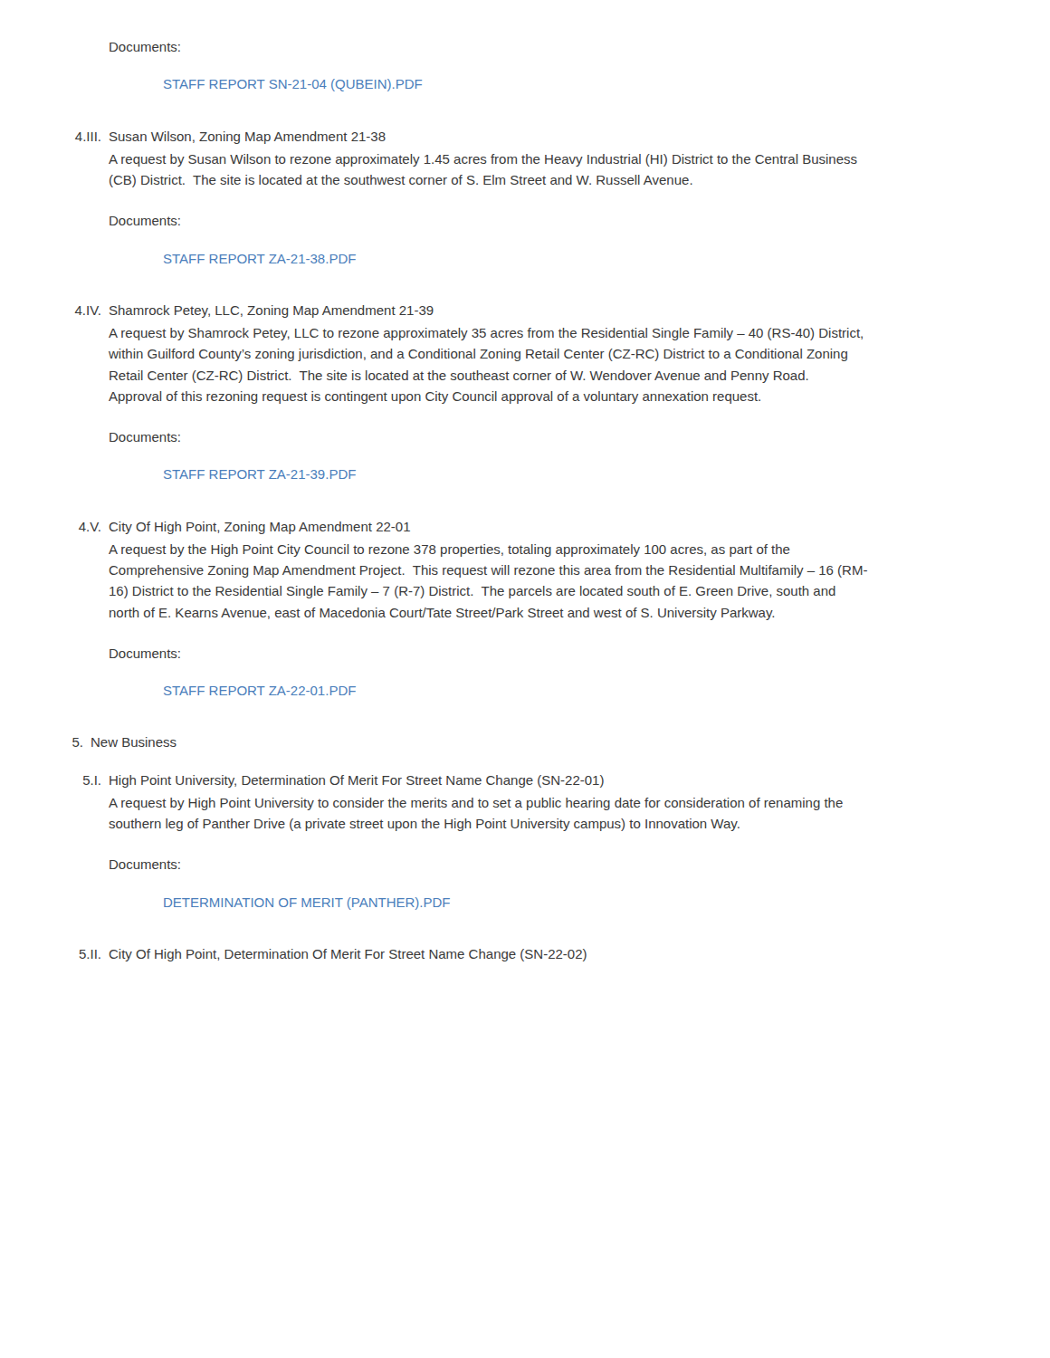Documents:
STAFF REPORT SN-21-04 (QUBEIN).PDF
4.III.
Susan Wilson, Zoning Map Amendment 21-38
A request by Susan Wilson to rezone approximately 1.45 acres from the Heavy Industrial (HI) District to the Central Business (CB) District. The site is located at the southwest corner of S. Elm Street and W. Russell Avenue.
Documents:
STAFF REPORT ZA-21-38.PDF
4.IV.
Shamrock Petey, LLC, Zoning Map Amendment 21-39
A request by Shamrock Petey, LLC to rezone approximately 35 acres from the Residential Single Family – 40 (RS-40) District, within Guilford County’s zoning jurisdiction, and a Conditional Zoning Retail Center (CZ-RC) District to a Conditional Zoning Retail Center (CZ-RC) District. The site is located at the southeast corner of W. Wendover Avenue and Penny Road. Approval of this rezoning request is contingent upon City Council approval of a voluntary annexation request.
Documents:
STAFF REPORT ZA-21-39.PDF
4.V.
City Of High Point, Zoning Map Amendment 22-01
A request by the High Point City Council to rezone 378 properties, totaling approximately 100 acres, as part of the Comprehensive Zoning Map Amendment Project. This request will rezone this area from the Residential Multifamily – 16 (RM-16) District to the Residential Single Family – 7 (R-7) District. The parcels are located south of E. Green Drive, south and north of E. Kearns Avenue, east of Macedonia Court/Tate Street/Park Street and west of S. University Parkway.
Documents:
STAFF REPORT ZA-22-01.PDF
5.
New Business
5.I.
High Point University, Determination Of Merit For Street Name Change (SN-22-01)
A request by High Point University to consider the merits and to set a public hearing date for consideration of renaming the southern leg of Panther Drive (a private street upon the High Point University campus) to Innovation Way.
Documents:
DETERMINATION OF MERIT (PANTHER).PDF
5.II.
City Of High Point, Determination Of Merit For Street Name Change (SN-22-02)